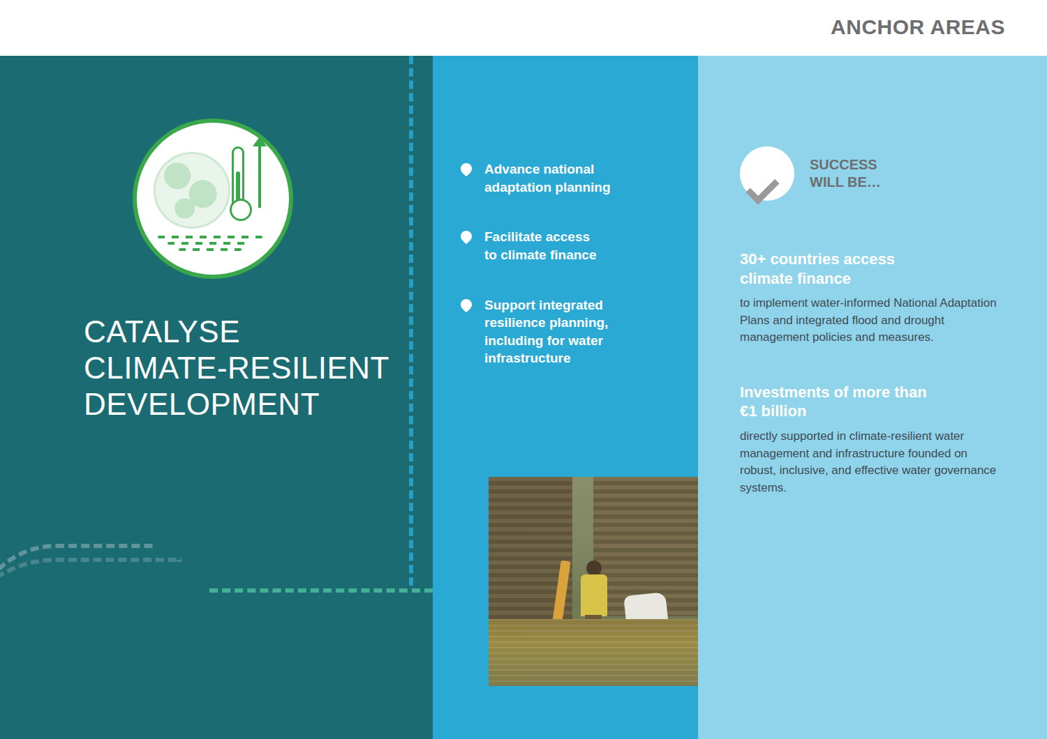ANCHOR AREAS
CATALYSE
CLIMATE-RESILIENT
DEVELOPMENT
Advance national
adaptation planning
Facilitate access
to climate finance
Support integrated
resilience planning,
including for water
infrastructure
SUCCESS
WILL BE…
30+ countries access
climate finance
to implement water-informed National Adaptation Plans and integrated flood and drought management policies and measures.
Investments of more than
€1 billion
directly supported in climate-resilient water management and infrastructure founded on robust, inclusive, and effective water governance systems.